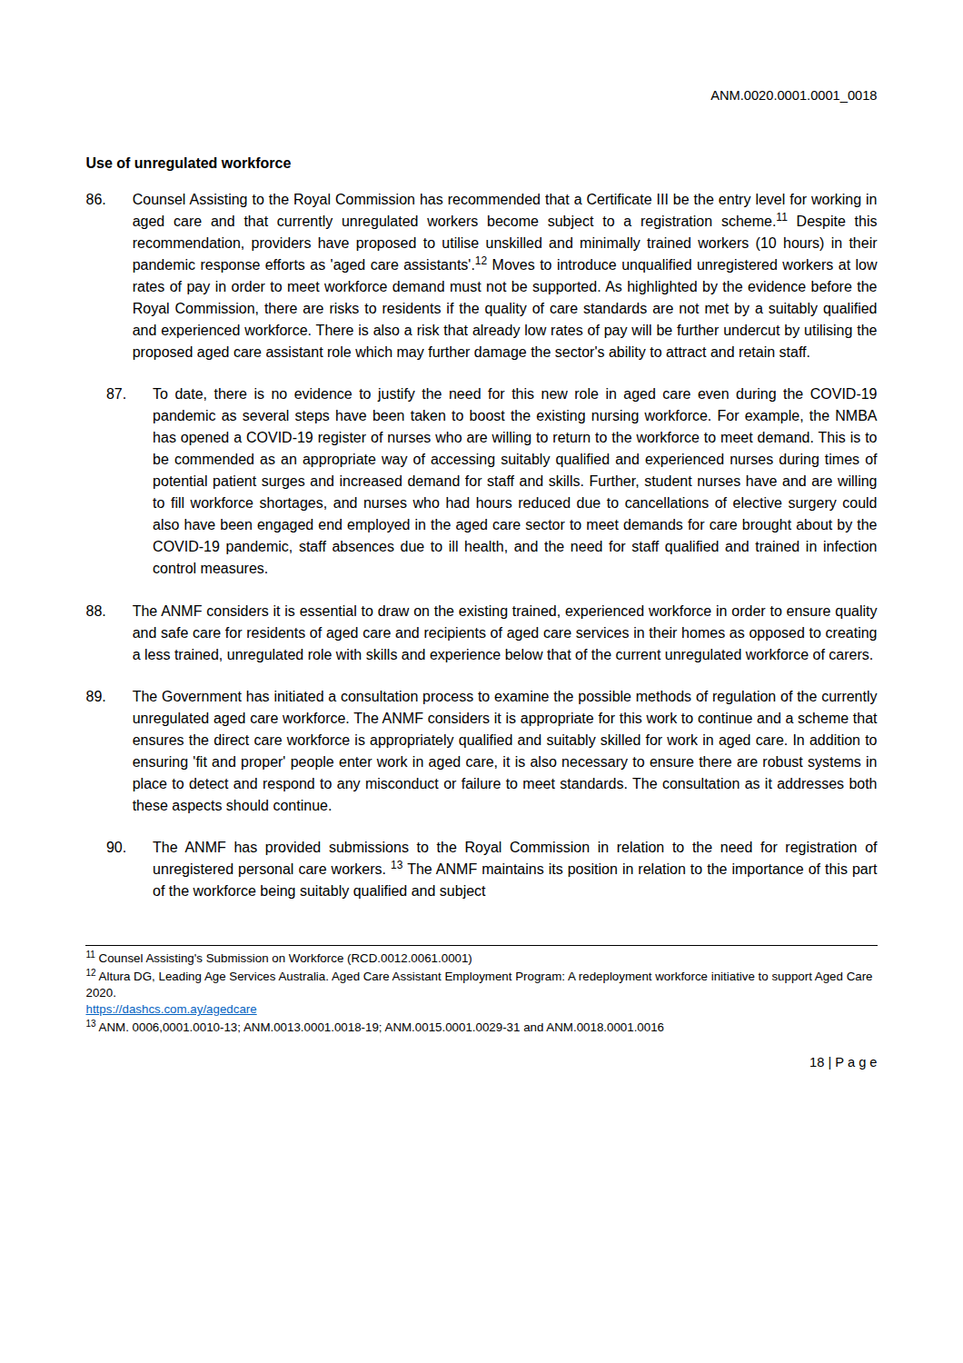ANM.0020.0001.0001_0018
Use of unregulated workforce
86. Counsel Assisting to the Royal Commission has recommended that a Certificate III be the entry level for working in aged care and that currently unregulated workers become subject to a registration scheme.11 Despite this recommendation, providers have proposed to utilise unskilled and minimally trained workers (10 hours) in their pandemic response efforts as 'aged care assistants'.12 Moves to introduce unqualified unregistered workers at low rates of pay in order to meet workforce demand must not be supported. As highlighted by the evidence before the Royal Commission, there are risks to residents if the quality of care standards are not met by a suitably qualified and experienced workforce. There is also a risk that already low rates of pay will be further undercut by utilising the proposed aged care assistant role which may further damage the sector's ability to attract and retain staff.
87. To date, there is no evidence to justify the need for this new role in aged care even during the COVID-19 pandemic as several steps have been taken to boost the existing nursing workforce. For example, the NMBA has opened a COVID-19 register of nurses who are willing to return to the workforce to meet demand. This is to be commended as an appropriate way of accessing suitably qualified and experienced nurses during times of potential patient surges and increased demand for staff and skills. Further, student nurses have and are willing to fill workforce shortages, and nurses who had hours reduced due to cancellations of elective surgery could also have been engaged end employed in the aged care sector to meet demands for care brought about by the COVID-19 pandemic, staff absences due to ill health, and the need for staff qualified and trained in infection control measures.
88. The ANMF considers it is essential to draw on the existing trained, experienced workforce in order to ensure quality and safe care for residents of aged care and recipients of aged care services in their homes as opposed to creating a less trained, unregulated role with skills and experience below that of the current unregulated workforce of carers.
89. The Government has initiated a consultation process to examine the possible methods of regulation of the currently unregulated aged care workforce. The ANMF considers it is appropriate for this work to continue and a scheme that ensures the direct care workforce is appropriately qualified and suitably skilled for work in aged care. In addition to ensuring 'fit and proper' people enter work in aged care, it is also necessary to ensure there are robust systems in place to detect and respond to any misconduct or failure to meet standards. The consultation as it addresses both these aspects should continue.
90. The ANMF has provided submissions to the Royal Commission in relation to the need for registration of unregistered personal care workers. 13 The ANMF maintains its position in relation to the importance of this part of the workforce being suitably qualified and subject
11 Counsel Assisting's Submission on Workforce (RCD.0012.0061.0001)
12 Altura DG, Leading Age Services Australia. Aged Care Assistant Employment Program: A redeployment workforce initiative to support Aged Care 2020.
https://dashcs.com.ay/agedcare
13 ANM. 0006,0001.0010-13; ANM.0013.0001.0018-19; ANM.0015.0001.0029-31 and ANM.0018.0001.0016
18 | P a g e